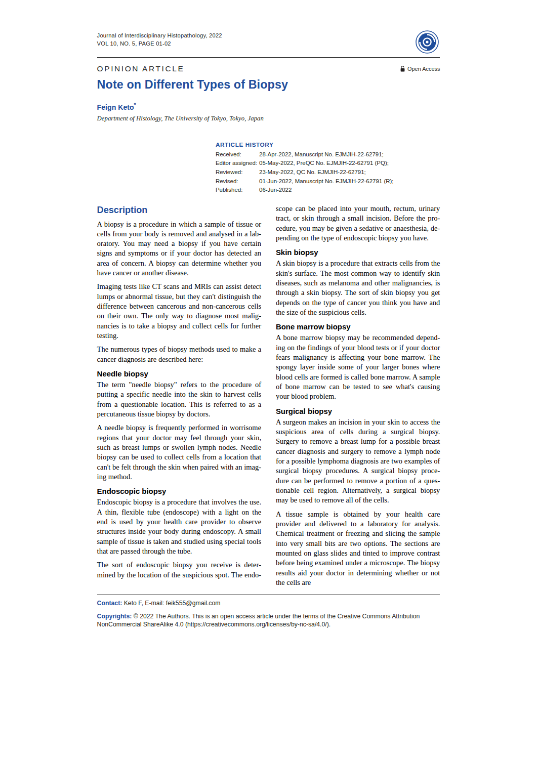Journal of Interdisciplinary Histopathology, 2022
VOL 10, NO. 5, PAGE 01-02
Opinion Article
Open Access
Note on Different Types of Biopsy
Feign Keto*
Department of Histology, The University of Tokyo, Tokyo, Japan
ARTICLE HISTORY
| Received: | 28-Apr-2022, Manuscript No. EJMJIH-22-62791; |
| Editor assigned: | 05-May-2022, PreQC No. EJMJIH-22-62791 (PQ); |
| Reviewed: | 23-May-2022, QC No. EJMJIH-22-62791; |
| Revised: | 01-Jun-2022, Manuscript No. EJMJIH-22-62791 (R); |
| Published: | 06-Jun-2022 |
Description
A biopsy is a procedure in which a sample of tissue or cells from your body is removed and analysed in a laboratory. You may need a biopsy if you have certain signs and symptoms or if your doctor has detected an area of concern. A biopsy can determine whether you have cancer or another disease.
Imaging tests like CT scans and MRIs can assist detect lumps or abnormal tissue, but they can't distinguish the difference between cancerous and non-cancerous cells on their own. The only way to diagnose most malignancies is to take a biopsy and collect cells for further testing.
The numerous types of biopsy methods used to make a cancer diagnosis are described here:
Needle biopsy
The term "needle biopsy" refers to the procedure of putting a specific needle into the skin to harvest cells from a questionable location. This is referred to as a percutaneous tissue biopsy by doctors.
A needle biopsy is frequently performed in worrisome regions that your doctor may feel through your skin, such as breast lumps or swollen lymph nodes. Needle biopsy can be used to collect cells from a location that can't be felt through the skin when paired with an imaging method.
Endoscopic biopsy
Endoscopic biopsy is a procedure that involves the use. A thin, flexible tube (endoscope) with a light on the end is used by your health care provider to observe structures inside your body during endoscopy. A small sample of tissue is taken and studied using special tools that are passed through the tube.
The sort of endoscopic biopsy you receive is determined by the location of the suspicious spot. The endoscope can be placed into your mouth, rectum, urinary tract, or skin through a small incision. Before the procedure, you may be given a sedative or anaesthesia, depending on the type of endoscopic biopsy you have.
Skin biopsy
A skin biopsy is a procedure that extracts cells from the skin's surface. The most common way to identify skin diseases, such as melanoma and other malignancies, is through a skin biopsy. The sort of skin biopsy you get depends on the type of cancer you think you have and the size of the suspicious cells.
Bone marrow biopsy
A bone marrow biopsy may be recommended depending on the findings of your blood tests or if your doctor fears malignancy is affecting your bone marrow. The spongy layer inside some of your larger bones where blood cells are formed is called bone marrow. A sample of bone marrow can be tested to see what's causing your blood problem.
Surgical biopsy
A surgeon makes an incision in your skin to access the suspicious area of cells during a surgical biopsy. Surgery to remove a breast lump for a possible breast cancer diagnosis and surgery to remove a lymph node for a possible lymphoma diagnosis are two examples of surgical biopsy procedures. A surgical biopsy procedure can be performed to remove a portion of a questionable cell region. Alternatively, a surgical biopsy may be used to remove all of the cells.
A tissue sample is obtained by your health care provider and delivered to a laboratory for analysis. Chemical treatment or freezing and slicing the sample into very small bits are two options. The sections are mounted on glass slides and tinted to improve contrast before being examined under a microscope. The biopsy results aid your doctor in determining whether or not the cells are
Contact: Keto F, E-mail: feik555@gmail.com
Copyrights: © 2022 The Authors. This is an open access article under the terms of the Creative Commons Attribution NonCommercial ShareAlike 4.0 (https://creativecommons.org/licenses/by-nc-sa/4.0/).